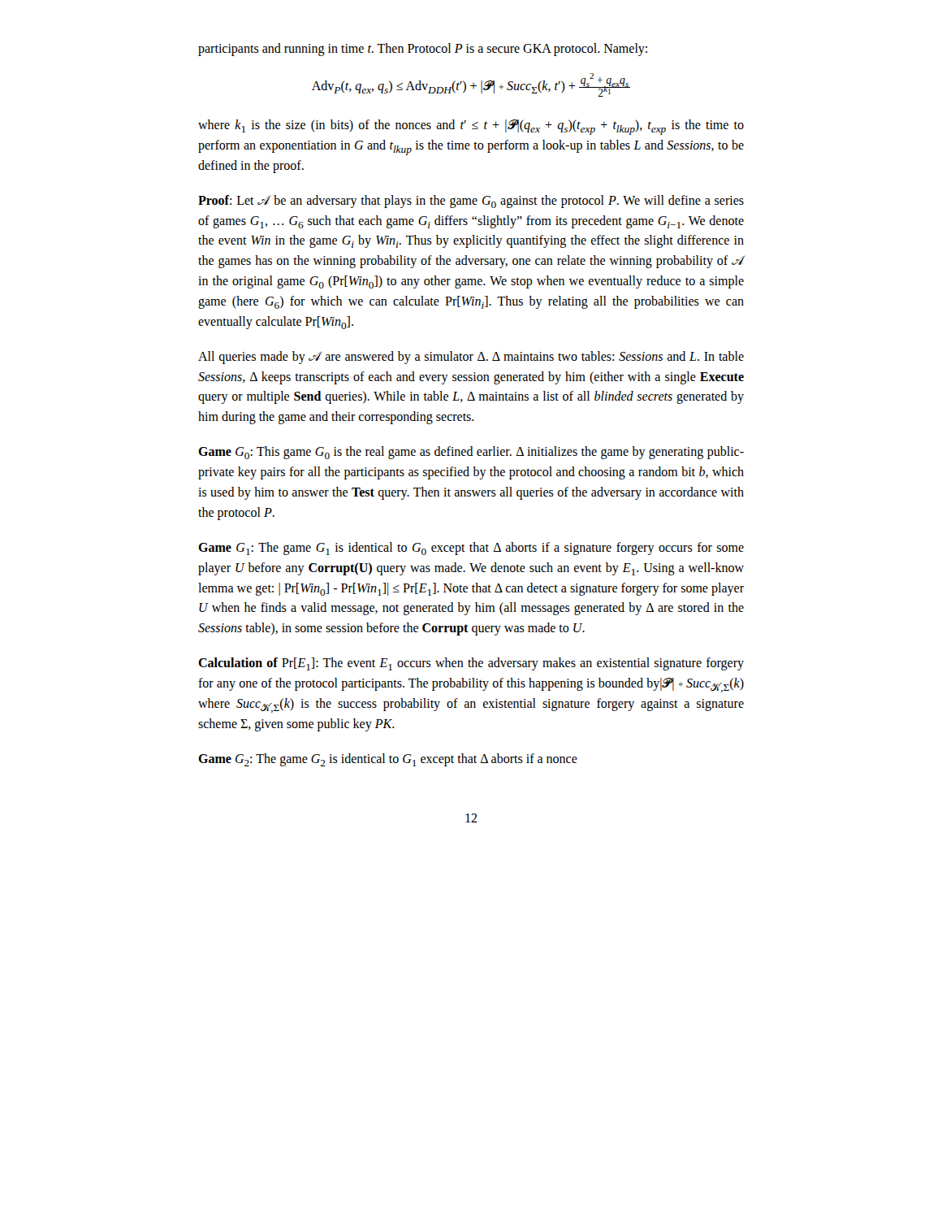participants and running in time t. Then Protocol P is a secure GKA protocol. Namely:
AdvP(t, qex, qs) ≤ AdvDDH(t′) + |𝓟| ∗ SuccΣ(k, t′) + qs2 + qex qs 2k1
where k1 is the size (in bits) of the nonces and t′ ≤ t + |𝓟|(qex + qs)(texp + tlkup), texp is the time to perform an exponentiation in G and tlkup is the time to perform a look-up in tables L and Sessions, to be defined in the proof.
Proof: Let 𝒜 be an adversary that plays in the game G0 against the protocol P. We will define a series of games G1, … G6 such that each game Gi differs “slightly” from its precedent game Gi−1. We denote the event Win in the game Gi by Wini. Thus by explicitly quantifying the effect the slight difference in the games has on the winning probability of the adversary, one can relate the winning probability of 𝒜 in the original game G0 (Pr[Win0]) to any other game. We stop when we eventually reduce to a simple game (here G6) for which we can calculate Pr[Wini]. Thus by relating all the probabilities we can eventually calculate Pr[Win0].
All queries made by 𝒜 are answered by a simulator Δ. Δ maintains two tables: Sessions and L. In table Sessions, Δ keeps transcripts of each and every session generated by him (either with a single Execute query or multiple Send queries). While in table L, Δ maintains a list of all blinded secrets generated by him during the game and their corresponding secrets.
Game G0: This game G0 is the real game as defined earlier. Δ initializes the game by generating public-private key pairs for all the participants as specified by the protocol and choosing a random bit b, which is used by him to answer the Test query. Then it answers all queries of the adversary in accordance with the protocol P.
Game G1: The game G1 is identical to G0 except that Δ aborts if a signature forgery occurs for some player U before any Corrupt(U) query was made. We denote such an event by E1. Using a well-know lemma we get: | Pr[Win0] - Pr[Win1]| ≤ Pr[E1]. Note that Δ can detect a signature forgery for some player U when he finds a valid message, not generated by him (all messages generated by Δ are stored in the Sessions table), in some session before the Corrupt query was made to U.
Calculation of Pr[E1]: The event E1 occurs when the adversary makes an existential signature forgery for any one of the protocol participants. The probability of this happening is bounded by|𝓟| ∗ Succ𝒦,Σ(k) where Succ𝒦,Σ(k) is the success probability of an existential signature forgery against a signature scheme Σ, given some public key PK.
Game G2: The game G2 is identical to G1 except that Δ aborts if a nonce
12